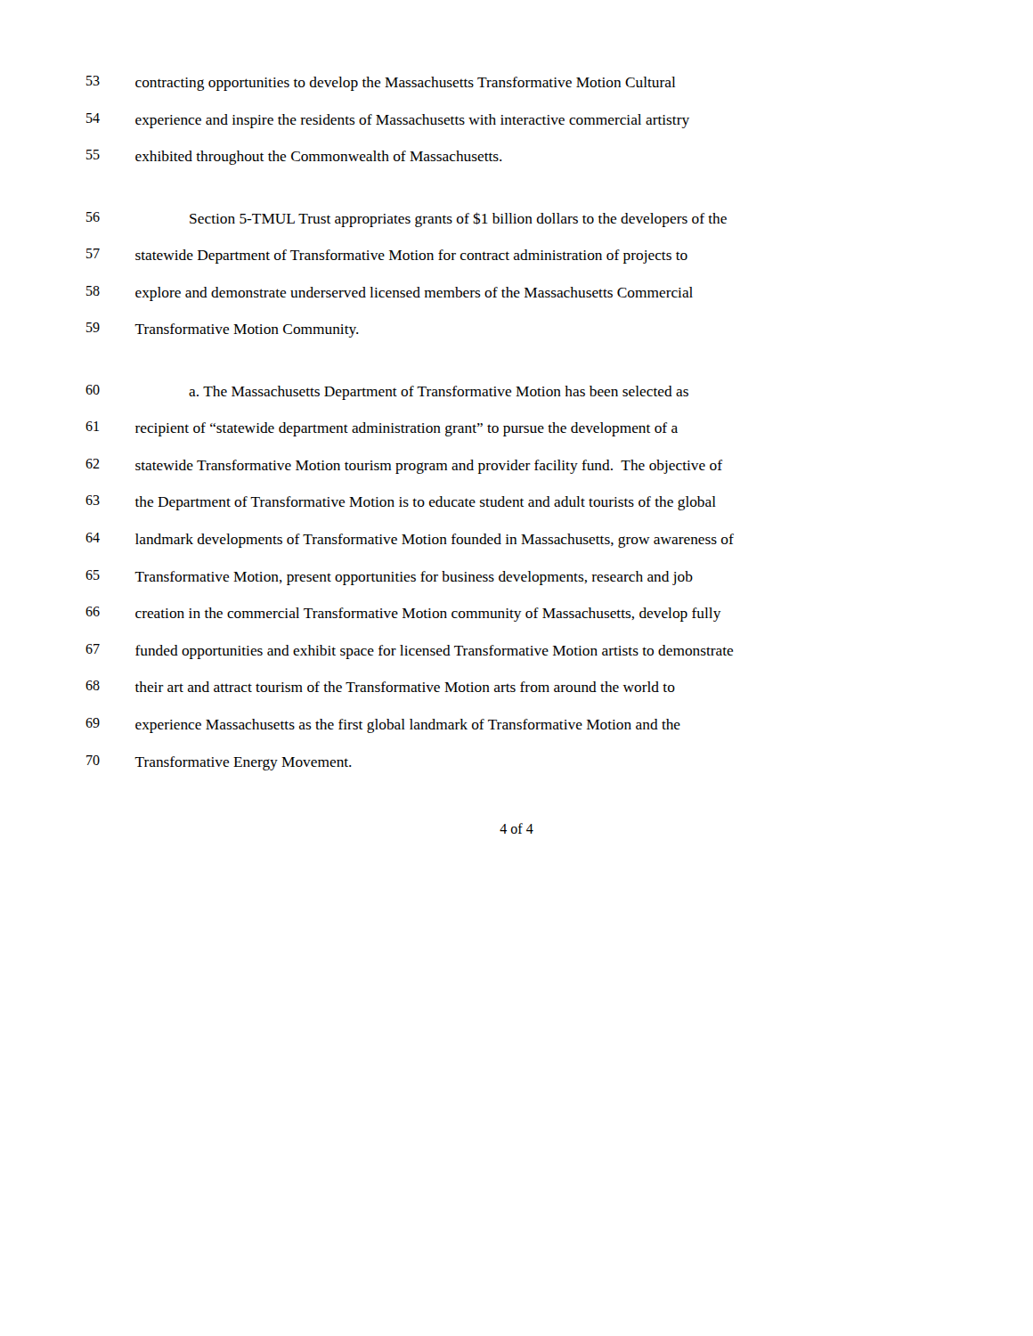53 contracting opportunities to develop the Massachusetts Transformative Motion Cultural
54 experience and inspire the residents of Massachusetts with interactive commercial artistry
55 exhibited throughout the Commonwealth of Massachusetts.
56 Section 5-TMUL Trust appropriates grants of $1 billion dollars to the developers of the
57 statewide Department of Transformative Motion for contract administration of projects to
58 explore and demonstrate underserved licensed members of the Massachusetts Commercial
59 Transformative Motion Community.
60 a. The Massachusetts Department of Transformative Motion has been selected as
61 recipient of “statewide department administration grant” to pursue the development of a
62 statewide Transformative Motion tourism program and provider facility fund. The objective of
63 the Department of Transformative Motion is to educate student and adult tourists of the global
64 landmark developments of Transformative Motion founded in Massachusetts, grow awareness of
65 Transformative Motion, present opportunities for business developments, research and job
66 creation in the commercial Transformative Motion community of Massachusetts, develop fully
67 funded opportunities and exhibit space for licensed Transformative Motion artists to demonstrate
68 their art and attract tourism of the Transformative Motion arts from around the world to
69 experience Massachusetts as the first global landmark of Transformative Motion and the
70 Transformative Energy Movement.
4 of 4